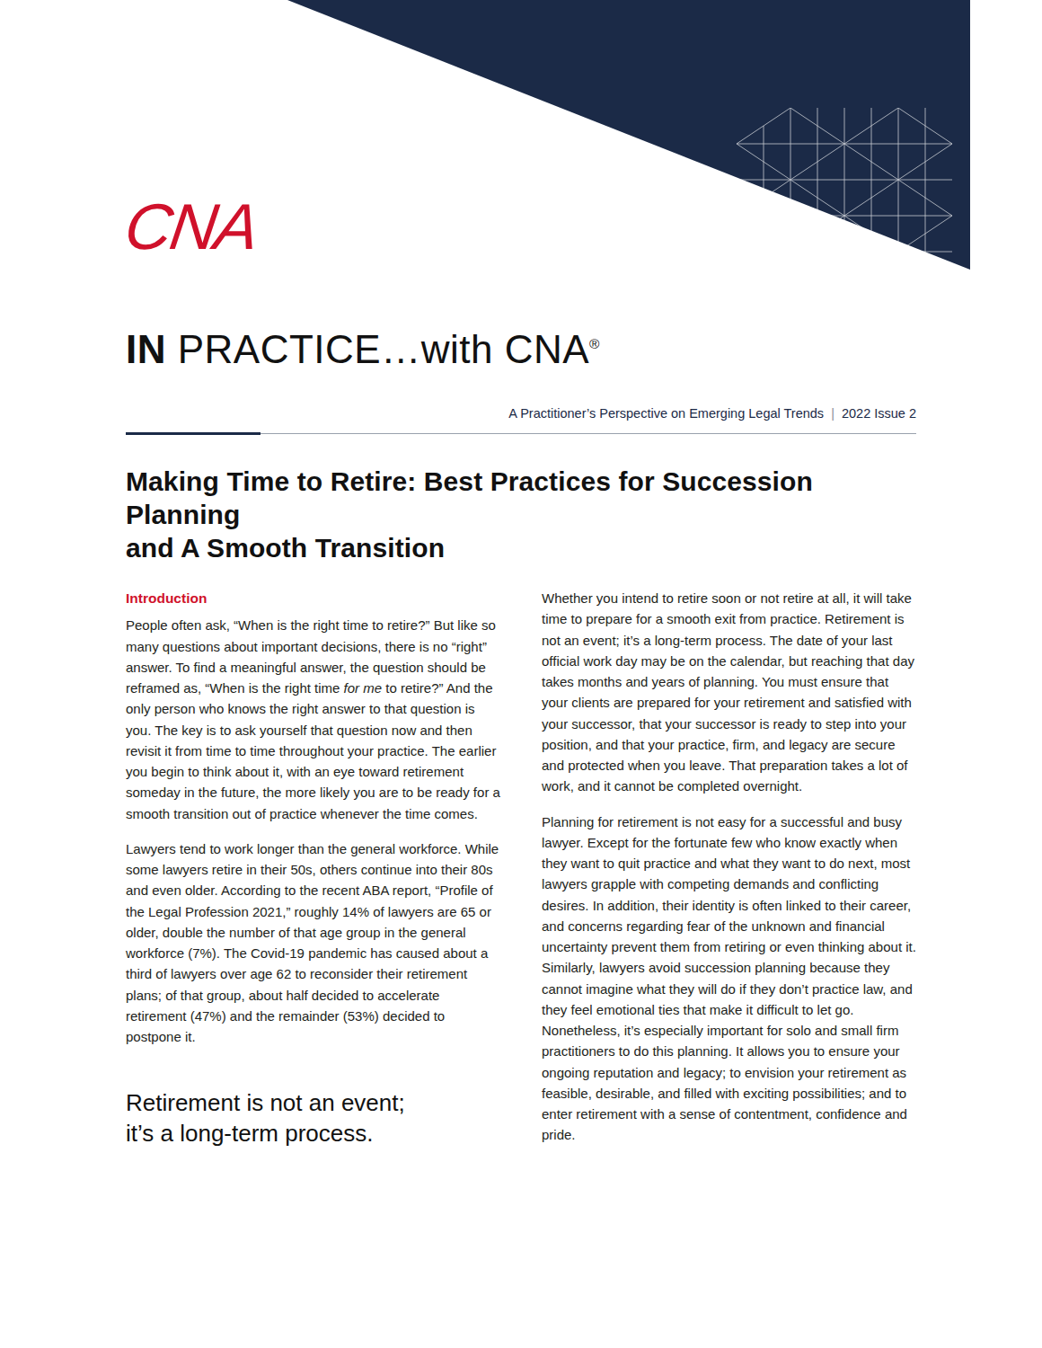CNA
IN PRACTICE…with CNA®
A Practitioner’s Perspective on Emerging Legal Trends | 2022 Issue 2
Making Time to Retire: Best Practices for Succession Planning
and A Smooth Transition
Introduction
People often ask, “When is the right time to retire?” But like so many questions about important decisions, there is no “right” answer. To find a meaningful answer, the question should be reframed as, “When is the right time for me to retire?” And the only person who knows the right answer to that question is you. The key is to ask yourself that question now and then revisit it from time to time throughout your practice. The earlier you begin to think about it, with an eye toward retirement someday in the future, the more likely you are to be ready for a smooth transition out of practice whenever the time comes.
Lawyers tend to work longer than the general workforce. While some lawyers retire in their 50s, others continue into their 80s and even older. According to the recent ABA report, “Profile of the Legal Profession 2021,” roughly 14% of lawyers are 65 or older, double the number of that age group in the general workforce (7%). The Covid-19 pandemic has caused about a third of lawyers over age 62 to reconsider their retirement plans; of that group, about half decided to accelerate retirement (47%) and the remainder (53%) decided to postpone it.
Retirement is not an event;
it’s a long-term process.
Whether you intend to retire soon or not retire at all, it will take time to prepare for a smooth exit from practice. Retirement is not an event; it’s a long-term process. The date of your last official work day may be on the calendar, but reaching that day takes months and years of planning. You must ensure that your clients are prepared for your retirement and satisfied with your successor, that your successor is ready to step into your position, and that your practice, firm, and legacy are secure and protected when you leave. That preparation takes a lot of work, and it cannot be completed overnight.
Planning for retirement is not easy for a successful and busy lawyer. Except for the fortunate few who know exactly when they want to quit practice and what they want to do next, most lawyers grapple with competing demands and conflicting desires. In addition, their identity is often linked to their career, and concerns regarding fear of the unknown and financial uncertainty prevent them from retiring or even thinking about it. Similarly, lawyers avoid succession planning because they cannot imagine what they will do if they don’t practice law, and they feel emotional ties that make it difficult to let go. Nonetheless, it’s especially important for solo and small firm practitioners to do this planning. It allows you to ensure your ongoing reputation and legacy; to envision your retirement as feasible, desirable, and filled with exciting possibilities; and to enter retirement with a sense of contentment, confidence and pride.